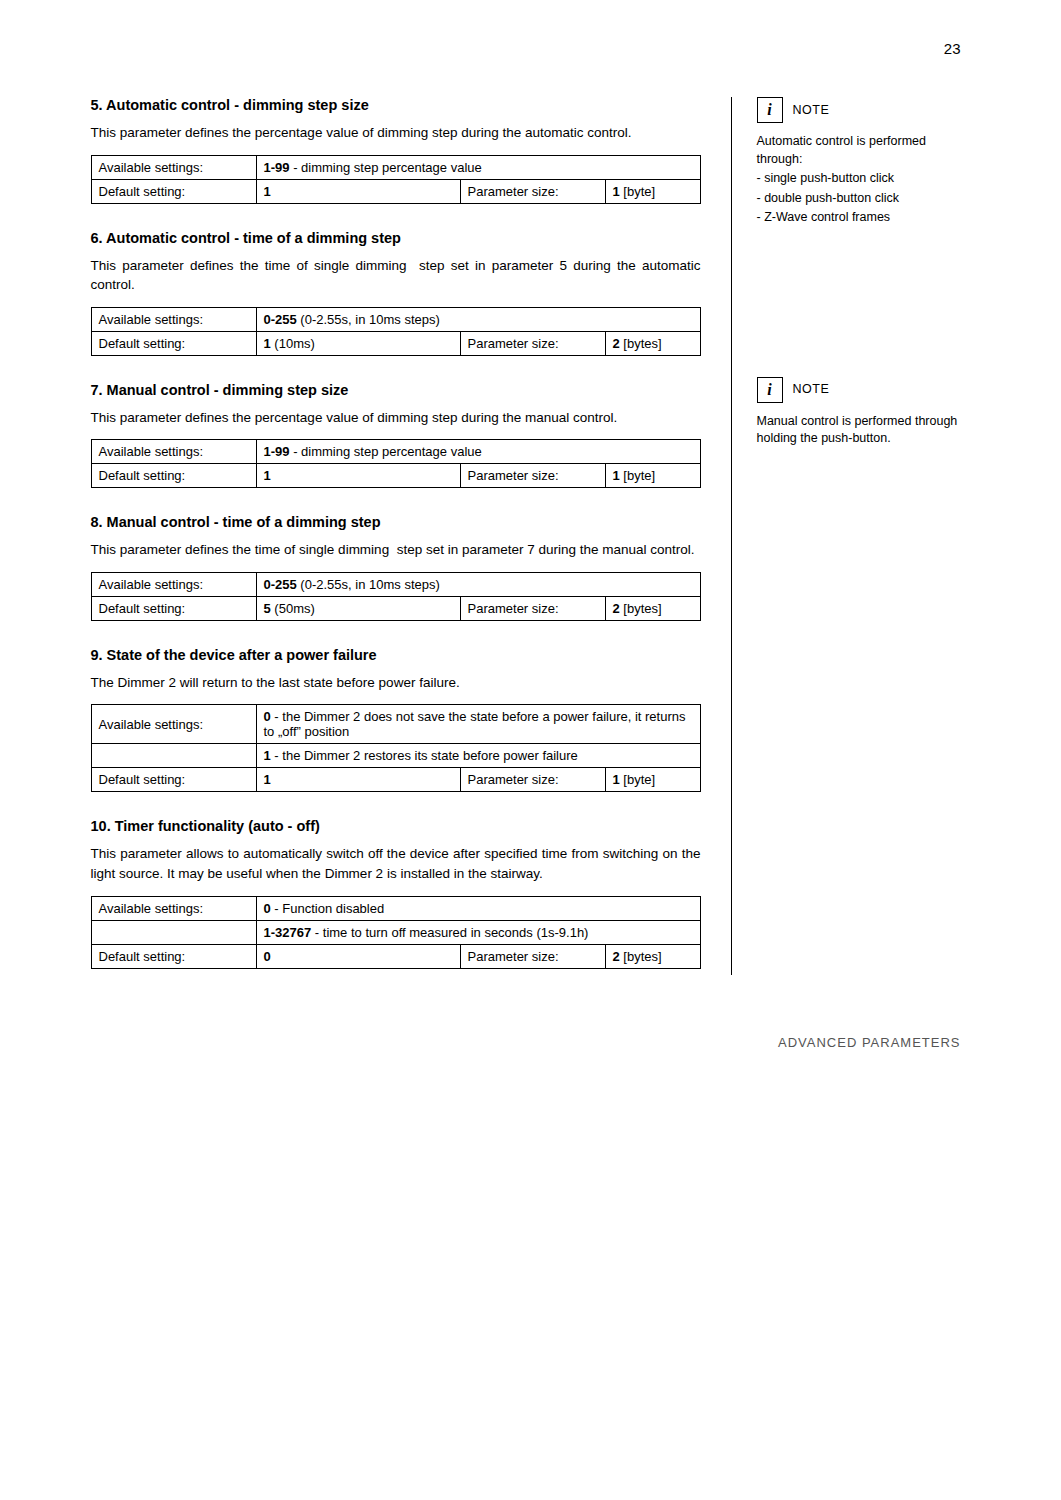23
5. Automatic control - dimming step size
This parameter defines the percentage value of dimming step during the automatic control.
| Available settings: | 1-99 - dimming step percentage value |
| Default setting: | 1 | Parameter size: | 1 [byte] |
6. Automatic control - time of a dimming step
This parameter defines the time of single dimming step set in parameter 5 during the automatic control.
| Available settings: | 0-255 (0-2.55s, in 10ms steps) |
| Default setting: | 1 (10ms) | Parameter size: | 2 [bytes] |
7. Manual control - dimming step size
This parameter defines the percentage value of dimming step during the manual control.
| Available settings: | 1-99 - dimming step percentage value |
| Default setting: | 1 | Parameter size: | 1 [byte] |
8. Manual control - time of a dimming step
This parameter defines the time of single dimming step set in parameter 7 during the manual control.
| Available settings: | 0-255 (0-2.55s, in 10ms steps) |
| Default setting: | 5 (50ms) | Parameter size: | 2 [bytes] |
9. State of the device after a power failure
The Dimmer 2 will return to the last state before power failure.
| Available settings: | 0 - the Dimmer 2 does not save the state before a power failure, it returns to „off” position |
| | 1 - the Dimmer 2 restores its state before power failure |
| Default setting: | 1 | Parameter size: | 1 [byte] |
10. Timer functionality (auto - off)
This parameter allows to automatically switch off the device after specified time from switching on the light source. It may be useful when the Dimmer 2 is installed in the stairway.
| Available settings: | 0 - Function disabled |
| | 1-32767 - time to turn off measured in seconds (1s-9.1h) |
| Default setting: | 0 | Parameter size: | 2 [bytes] |
i
NOTE
Automatic control is performed through:
- single push-button click
- double push-button click
- Z-Wave control frames
i
NOTE
Manual control is performed through holding the push-button.
ADVANCED PARAMETERS